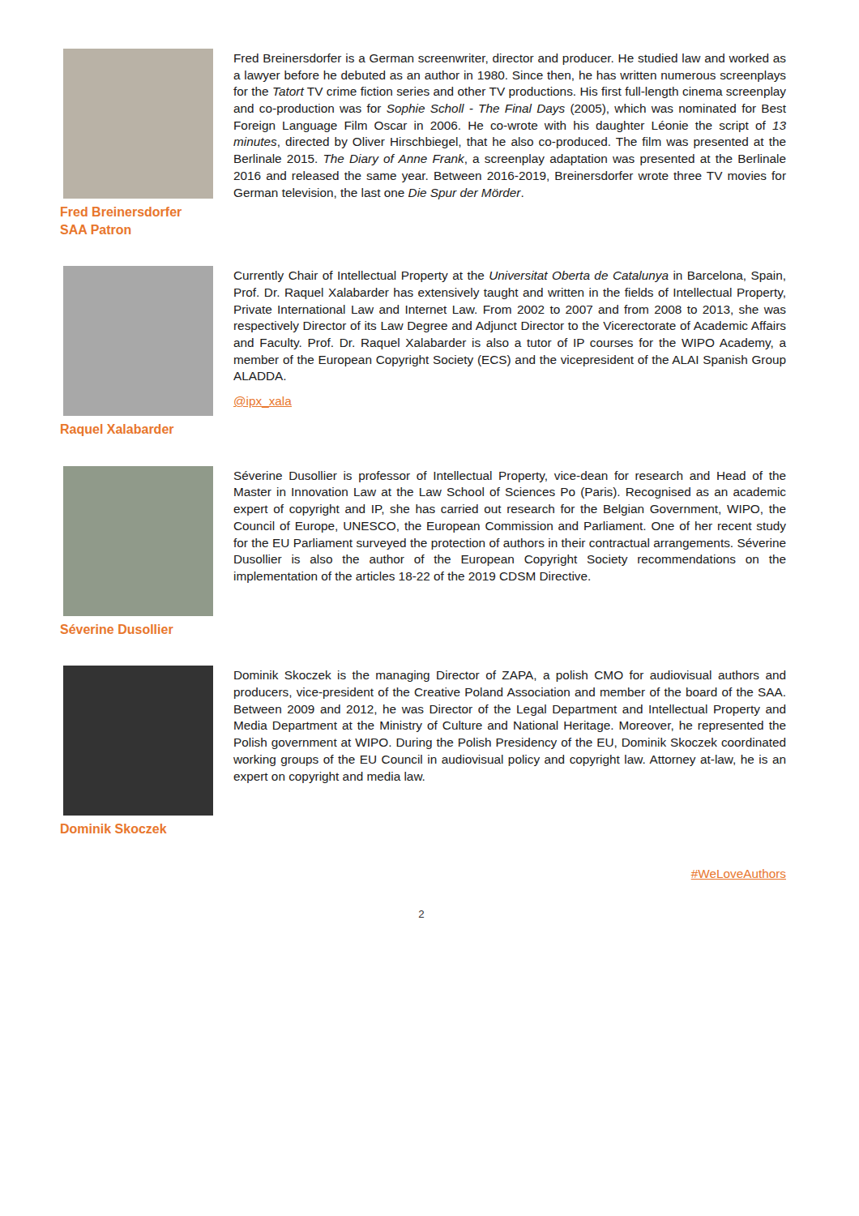Fred Breinersdorfer
SAA Patron
Fred Breinersdorfer is a German screenwriter, director and producer. He studied law and worked as a lawyer before he debuted as an author in 1980. Since then, he has written numerous screenplays for the Tatort TV crime fiction series and other TV productions. His first full-length cinema screenplay and co-production was for Sophie Scholl - The Final Days (2005), which was nominated for Best Foreign Language Film Oscar in 2006. He co-wrote with his daughter Léonie the script of 13 minutes, directed by Oliver Hirschbiegel, that he also co-produced. The film was presented at the Berlinale 2015. The Diary of Anne Frank, a screenplay adaptation was presented at the Berlinale 2016 and released the same year. Between 2016-2019, Breinersdorfer wrote three TV movies for German television, the last one Die Spur der Mörder.
Raquel Xalabarder
Currently Chair of Intellectual Property at the Universitat Oberta de Catalunya in Barcelona, Spain, Prof. Dr. Raquel Xalabarder has extensively taught and written in the fields of Intellectual Property, Private International Law and Internet Law. From 2002 to 2007 and from 2008 to 2013, she was respectively Director of its Law Degree and Adjunct Director to the Vicerectorate of Academic Affairs and Faculty. Prof. Dr. Raquel Xalabarder is also a tutor of IP courses for the WIPO Academy, a member of the European Copyright Society (ECS) and the vicepresident of the ALAI Spanish Group ALADDA.
@ipx_xala
Séverine Dusollier
Séverine Dusollier is professor of Intellectual Property, vice-dean for research and Head of the Master in Innovation Law at the Law School of Sciences Po (Paris). Recognised as an academic expert of copyright and IP, she has carried out research for the Belgian Government, WIPO, the Council of Europe, UNESCO, the European Commission and Parliament. One of her recent study for the EU Parliament surveyed the protection of authors in their contractual arrangements. Séverine Dusollier is also the author of the European Copyright Society recommendations on the implementation of the articles 18-22 of the 2019 CDSM Directive.
Dominik Skoczek
Dominik Skoczek is the managing Director of ZAPA, a polish CMO for audiovisual authors and producers, vice-president of the Creative Poland Association and member of the board of the SAA. Between 2009 and 2012, he was Director of the Legal Department and Intellectual Property and Media Department at the Ministry of Culture and National Heritage. Moreover, he represented the Polish government at WIPO. During the Polish Presidency of the EU, Dominik Skoczek coordinated working groups of the EU Council in audiovisual policy and copyright law. Attorney at-law, he is an expert on copyright and media law.
#WeLoveAuthors
2